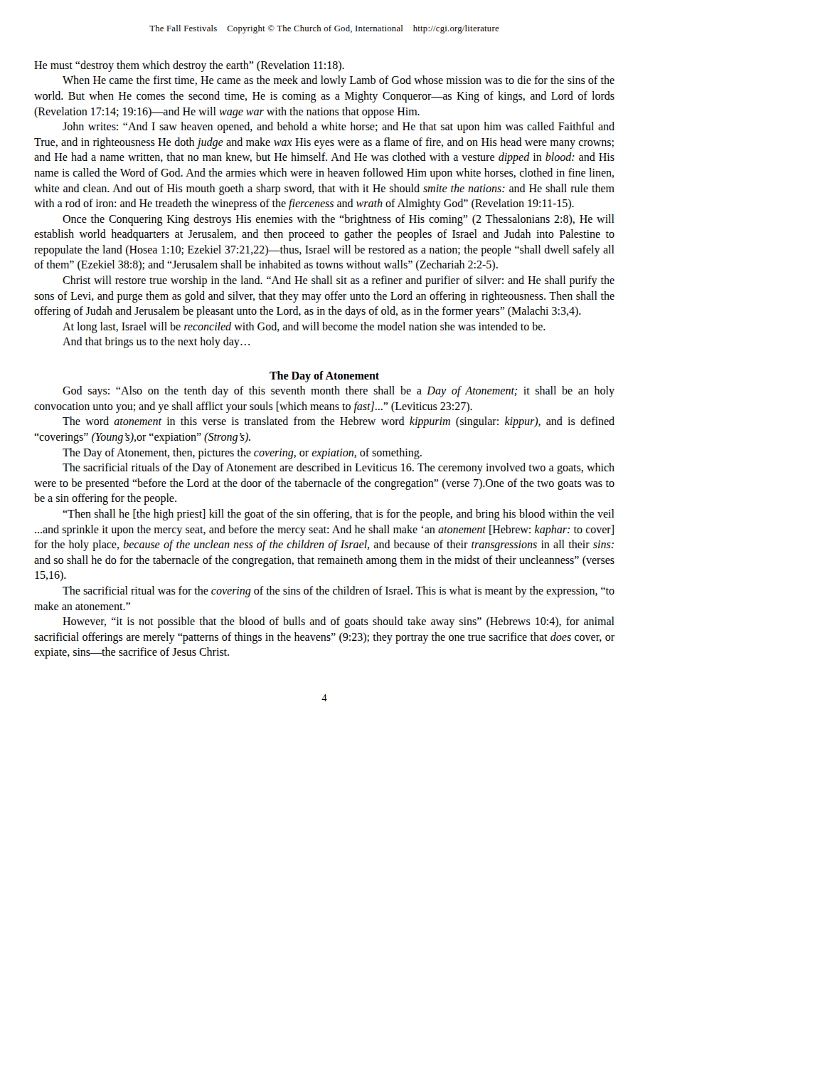The Fall Festivals Copyright © The Church of God, International http://cgi.org/literature
He must “destroy them which destroy the earth” (Revelation 11:18).
When He came the first time, He came as the meek and lowly Lamb of God whose mission was to die for the sins of the world. But when He comes the second time, He is coming as a Mighty Conqueror—as King of kings, and Lord of lords (Revelation 17:14; 19:16)—and He will wage war with the nations that oppose Him.
John writes: “And I saw heaven opened, and behold a white horse; and He that sat upon him was called Faithful and True, and in righteousness He doth judge and make wax His eyes were as a flame of fire, and on His head were many crowns; and He had a name written, that no man knew, but He himself. And He was clothed with a vesture dipped in blood: and His name is called the Word of God. And the armies which were in heaven followed Him upon white horses, clothed in fine linen, white and clean. And out of His mouth goeth a sharp sword, that with it He should smite the nations: and He shall rule them with a rod of iron: and He treadeth the winepress of the fierceness and wrath of Almighty God” (Revelation 19:11-15).
Once the Conquering King destroys His enemies with the “brightness of His coming” (2 Thessalonians 2:8), He will establish world headquarters at Jerusalem, and then proceed to gather the peoples of Israel and Judah into Palestine to repopulate the land (Hosea 1:10; Ezekiel 37:21,22)—thus, Israel will be restored as a nation; the people “shall dwell safely all of them” (Ezekiel 38:8); and “Jerusalem shall be inhabited as towns without walls” (Zechariah 2:2-5).
Christ will restore true worship in the land. “And He shall sit as a refiner and purifier of silver: and He shall purify the sons of Levi, and purge them as gold and silver, that they may offer unto the Lord an offering in righteousness. Then shall the offering of Judah and Jerusalem be pleasant unto the Lord, as in the days of old, as in the former years” (Malachi 3:3,4).
At long last, Israel will be reconciled with God, and will become the model nation she was intended to be.
And that brings us to the next holy day…
The Day of Atonement
God says: “Also on the tenth day of this seventh month there shall be a Day of Atonement; it shall be an holy convocation unto you; and ye shall afflict your souls [which means to fast]...” (Leviticus 23:27).
The word atonement in this verse is translated from the Hebrew word kippurim (singular: kippur), and is defined “coverings” (Young’s), or “expiation” (Strong’s).
The Day of Atonement, then, pictures the covering, or expiation, of something.
The sacrificial rituals of the Day of Atonement are described in Leviticus 16. The ceremony involved two a goats, which were to be presented “before the Lord at the door of the tabernacle of the congregation” (verse 7).One of the two goats was to be a sin offering for the people.
“Then shall he [the high priest] kill the goat of the sin offering, that is for the people, and bring his blood within the veil ...and sprinkle it upon the mercy seat, and before the mercy seat: And he shall make ‘an atonement [Hebrew: kaphar: to cover] for the holy place, because of the unclean ness of the children of Israel, and because of their transgressions in all their sins: and so shall he do for the tabernacle of the congregation, that remaineth among them in the midst of their uncleanness” (verses 15,16).
The sacrificial ritual was for the covering of the sins of the children of Israel. This is what is meant by the expression, “to make an atonement.”
However, “it is not possible that the blood of bulls and of goats should take away sins” (Hebrews 10:4), for animal sacrificial offerings are merely “patterns of things in the heavens” (9:23); they portray the one true sacrifice that does cover, or expiate, sins—the sacrifice of Jesus Christ.
4